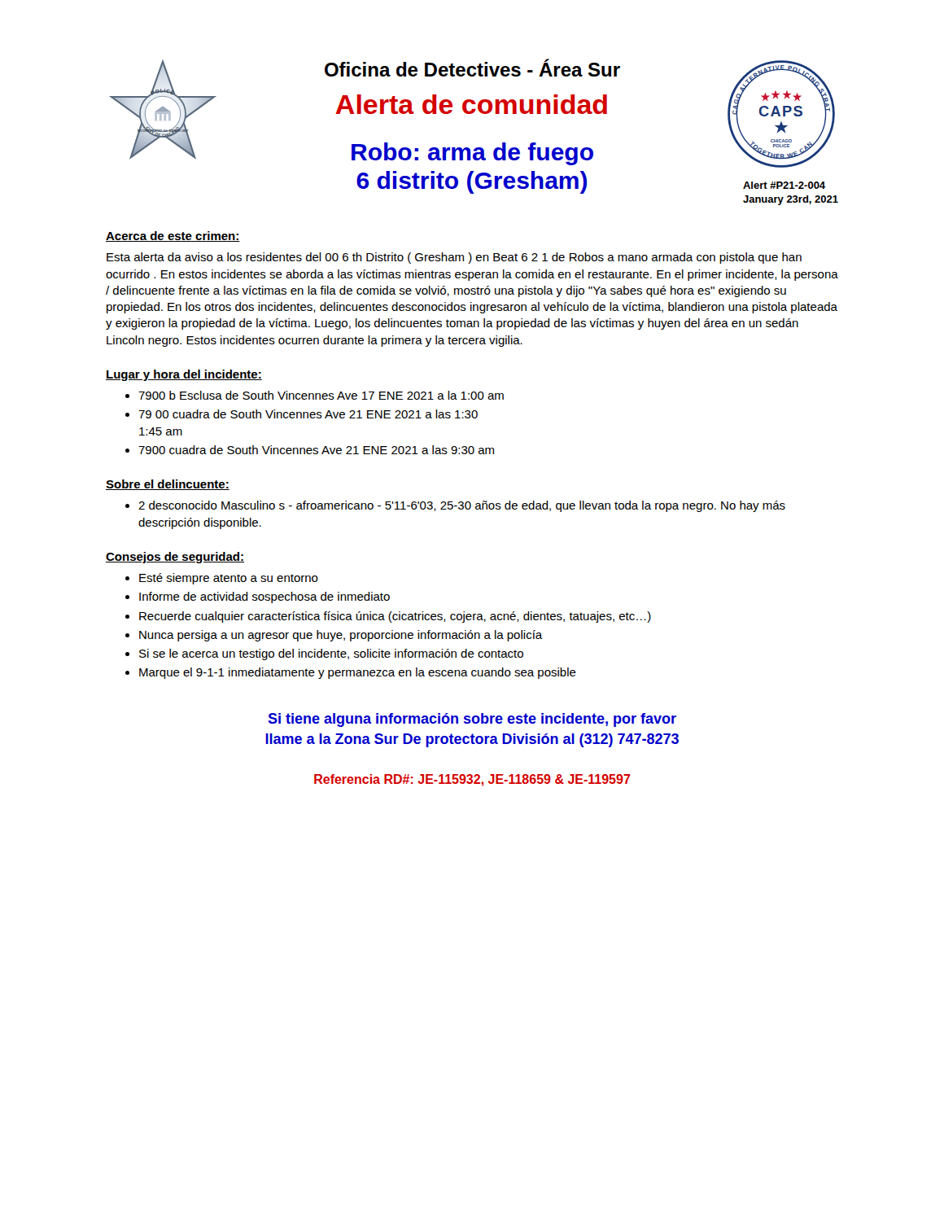POLICE CITY OF CHICAGO INCORPORATED 4th MARCH 1837
CHICAGO ALTERNATIVE POLICING STRATEGY TOGETHER WE CAN CAPS CHICAGO POLICE
Oficina de Detectives - Área Sur
Alerta de comunidad
Robo: arma de fuego
6 distrito (Gresham)
Alert #P21-2-004
January 23rd, 2021
Acerca de este crimen:
Esta alerta da aviso a los residentes del 00 6 th Distrito ( Gresham ) en Beat 6 2 1 de Robos a mano armada con pistola que han ocurrido . En estos incidentes se aborda a las víctimas mientras esperan la comida en el restaurante. En el primer incidente, la persona / delincuente frente a las víctimas en la fila de comida se volvió, mostró una pistola y dijo "Ya sabes qué hora es" exigiendo su propiedad. En los otros dos incidentes, delincuentes desconocidos ingresaron al vehículo de la víctima, blandieron una pistola plateada y exigieron la propiedad de la víctima. Luego, los delincuentes toman la propiedad de las víctimas y huyen del área en un sedán Lincoln negro. Estos incidentes ocurren durante la primera y la tercera vigilia.
Lugar y hora del incidente:
7900 b Esclusa de South Vincennes Ave 17 ENE 2021 a la 1:00 am
79 00 cuadra de South Vincennes Ave 21 ENE 2021 a las 1:30
1:45 am
7900 cuadra de South Vincennes Ave 21 ENE 2021 a las 9:30 am
Sobre el delincuente:
2 desconocido Masculino s - afroamericano - 5'11-6'03, 25-30 años de edad, que llevan toda la ropa negro. No hay más descripción disponible.
Consejos de seguridad:
Esté siempre atento a su entorno
Informe de actividad sospechosa de inmediato
Recuerde cualquier característica física única (cicatrices, cojera, acné, dientes, tatuajes, etc…)
Nunca persiga a un agresor que huye, proporcione información a la policía
Si se le acerca un testigo del incidente, solicite información de contacto
Marque el 9-1-1 inmediatamente y permanezca en la escena cuando sea posible
Si tiene alguna información sobre este incidente, por favor
llame a la Zona Sur De protectora División al (312) 747-8273
Referencia RD#: JE-115932, JE-118659 & JE-119597